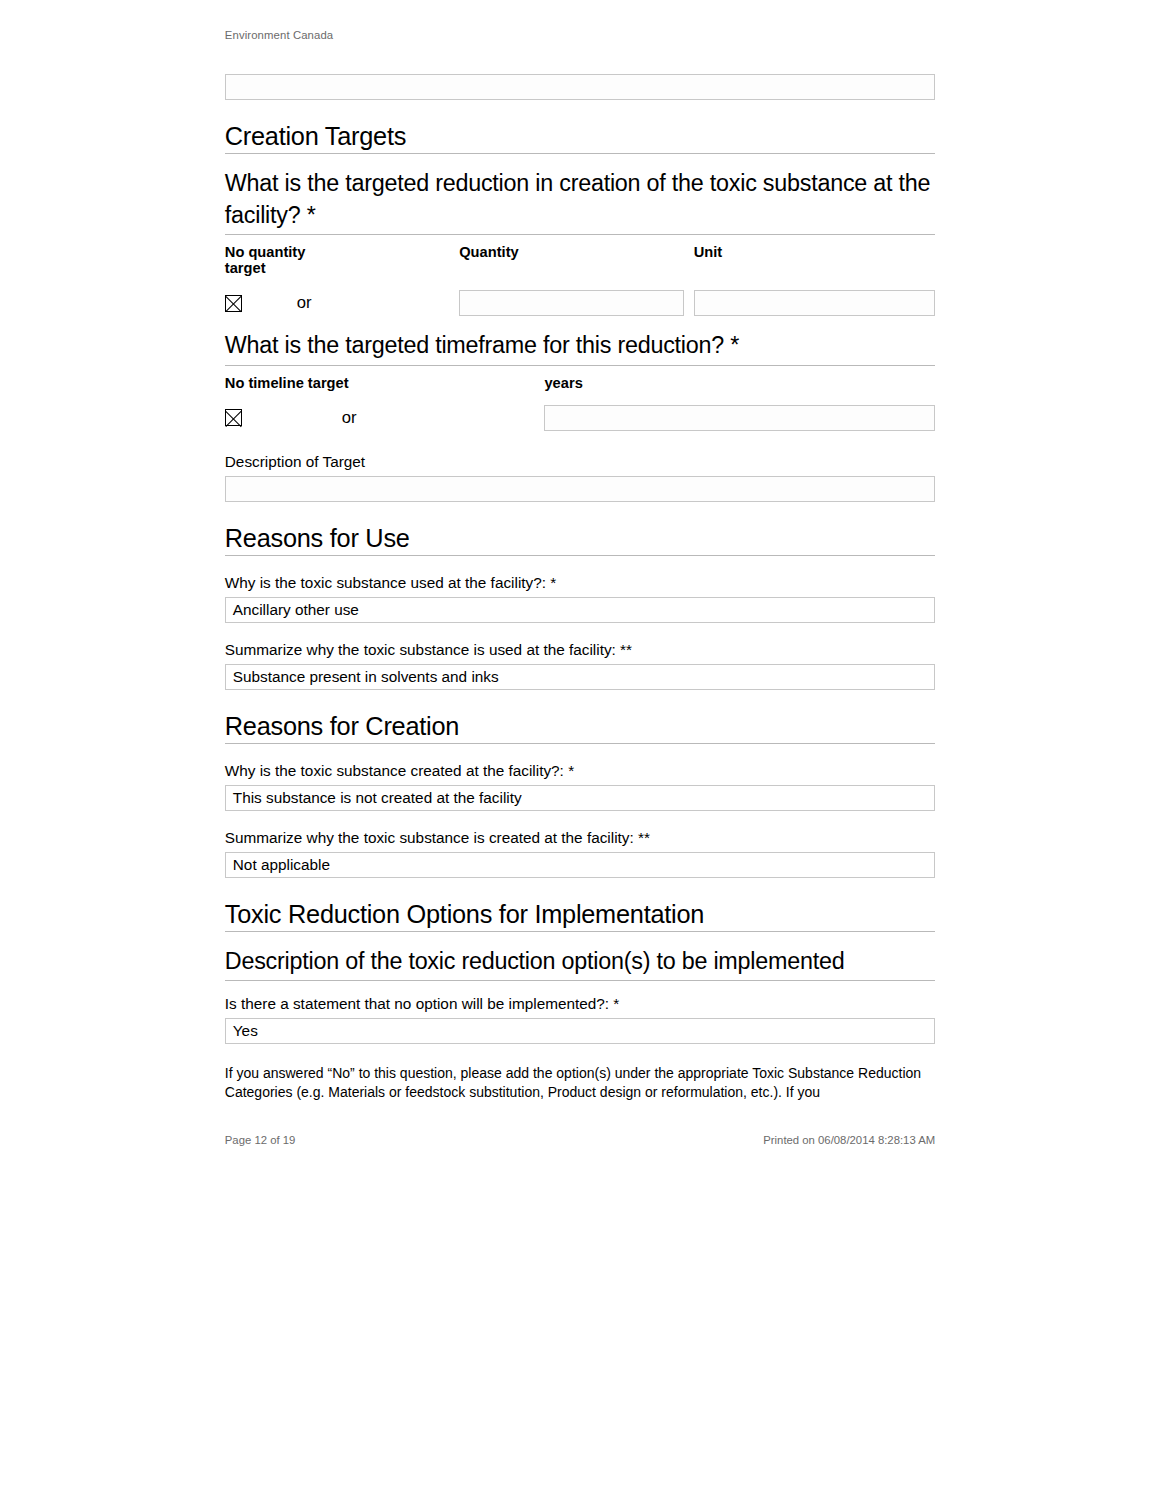Environment Canada
Creation Targets
What is the targeted reduction in creation of the toxic substance at the facility? *
No quantity
target
Quantity
Unit
or
What is the targeted timeframe for this reduction? *
No timeline target
years
or
Description of Target
Reasons for Use
Why is the toxic substance used at the facility?: *
Ancillary other use
Summarize why the toxic substance is used at the facility: **
Substance present in solvents and inks
Reasons for Creation
Why is the toxic substance created at the facility?: *
This substance is not created at the facility
Summarize why the toxic substance is created at the facility: **
Not applicable
Toxic Reduction Options for Implementation
Description of the toxic reduction option(s) to be implemented
Is there a statement that no option will be implemented?: *
Yes
If you answered “No” to this question, please add the option(s) under the appropriate Toxic Substance Reduction Categories (e.g. Materials or feedstock substitution, Product design or reformulation, etc.). If you
Page 12 of 19
Printed on 06/08/2014 8:28:13 AM